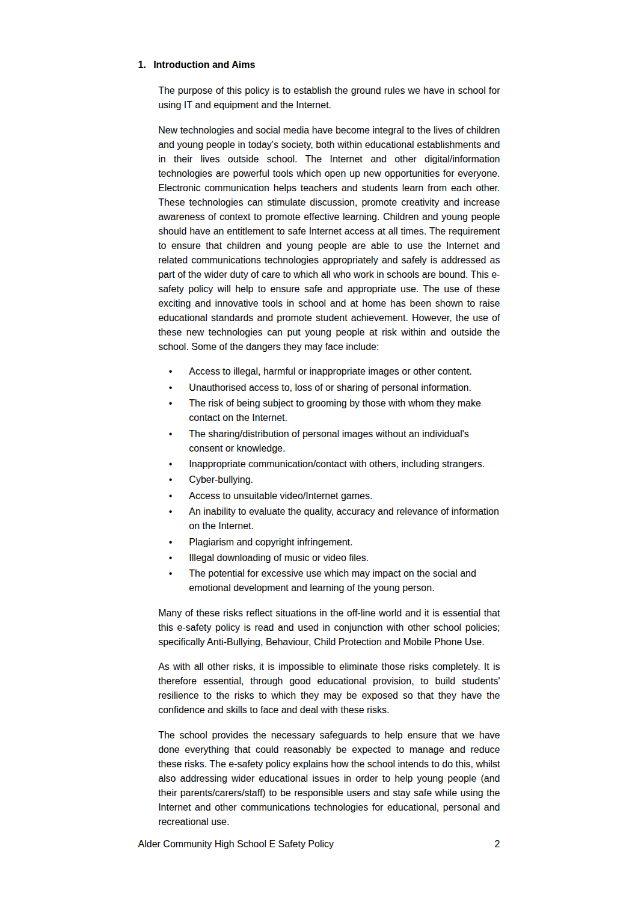1. Introduction and Aims
The purpose of this policy is to establish the ground rules we have in school for using IT and equipment and the Internet.
New technologies and social media have become integral to the lives of children and young people in today's society, both within educational establishments and in their lives outside school. The Internet and other digital/information technologies are powerful tools which open up new opportunities for everyone. Electronic communication helps teachers and students learn from each other. These technologies can stimulate discussion, promote creativity and increase awareness of context to promote effective learning. Children and young people should have an entitlement to safe Internet access at all times. The requirement to ensure that children and young people are able to use the Internet and related communications technologies appropriately and safely is addressed as part of the wider duty of care to which all who work in schools are bound. This e-safety policy will help to ensure safe and appropriate use. The use of these exciting and innovative tools in school and at home has been shown to raise educational standards and promote student achievement. However, the use of these new technologies can put young people at risk within and outside the school. Some of the dangers they may face include:
Access to illegal, harmful or inappropriate images or other content.
Unauthorised access to, loss of or sharing of personal information.
The risk of being subject to grooming by those with whom they make contact on the Internet.
The sharing/distribution of personal images without an individual's consent or knowledge.
Inappropriate communication/contact with others, including strangers.
Cyber-bullying.
Access to unsuitable video/Internet games.
An inability to evaluate the quality, accuracy and relevance of information on the Internet.
Plagiarism and copyright infringement.
Illegal downloading of music or video files.
The potential for excessive use which may impact on the social and emotional development and learning of the young person.
Many of these risks reflect situations in the off-line world and it is essential that this e-safety policy is read and used in conjunction with other school policies; specifically Anti-Bullying, Behaviour, Child Protection and Mobile Phone Use.
As with all other risks, it is impossible to eliminate those risks completely. It is therefore essential, through good educational provision, to build students' resilience to the risks to which they may be exposed so that they have the confidence and skills to face and deal with these risks.
The school provides the necessary safeguards to help ensure that we have done everything that could reasonably be expected to manage and reduce these risks. The e-safety policy explains how the school intends to do this, whilst also addressing wider educational issues in order to help young people (and their parents/carers/staff) to be responsible users and stay safe while using the Internet and other communications technologies for educational, personal and recreational use.
Alder Community High School E Safety Policy 2